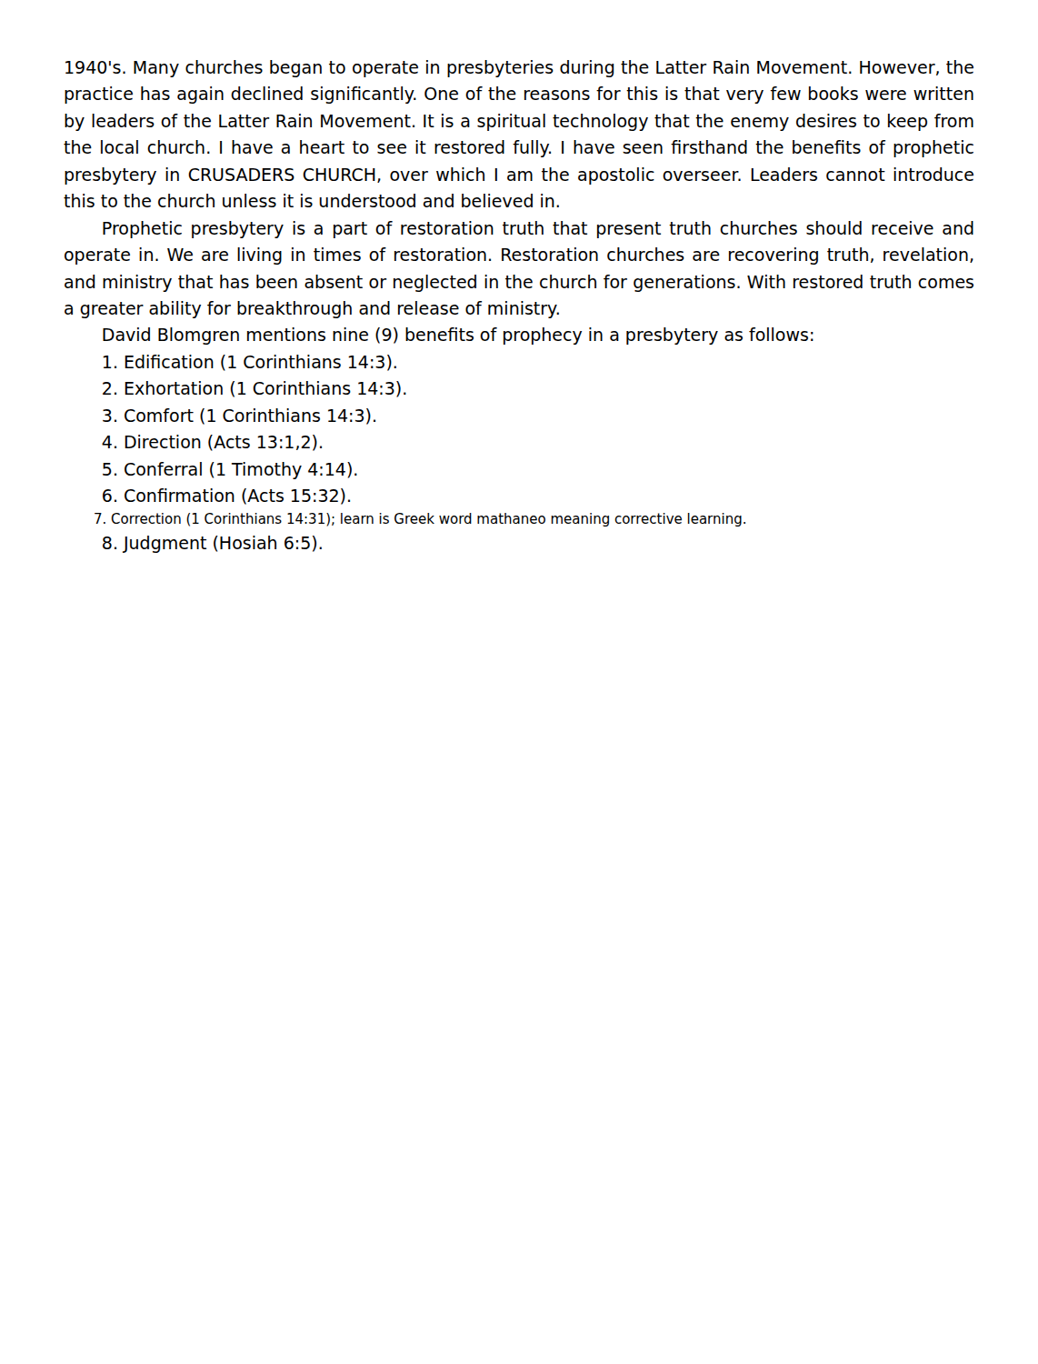1940's. Many churches began to operate in presbyteries during the Latter Rain Movement. However, the practice has again declined significantly. One of the reasons for this is that very few books were written by leaders of the Latter Rain Movement. It is a spiritual technology that the enemy desires to keep from the local church. I have a heart to see it restored fully. I have seen firsthand the benefits of prophetic presbytery in CRUSADERS CHURCH, over which I am the apostolic overseer. Leaders cannot introduce this to the church unless it is understood and believed in.
Prophetic presbytery is a part of restoration truth that present truth churches should receive and operate in. We are living in times of restoration. Restoration churches are recovering truth, revelation, and ministry that has been absent or neglected in the church for generations. With restored truth comes a greater ability for breakthrough and release of ministry.
David Blomgren mentions nine (9) benefits of prophecy in a presbytery as follows:
1. Edification (1 Corinthians 14:3).
2. Exhortation (1 Corinthians 14:3).
3. Comfort (1 Corinthians 14:3).
4. Direction (Acts 13:1,2).
5. Conferral (1 Timothy 4:14).
6. Confirmation (Acts 15:32).
7. Correction (1 Corinthians 14:31); learn is Greek word mathaneo meaning corrective learning.
8. Judgment (Hosiah 6:5).